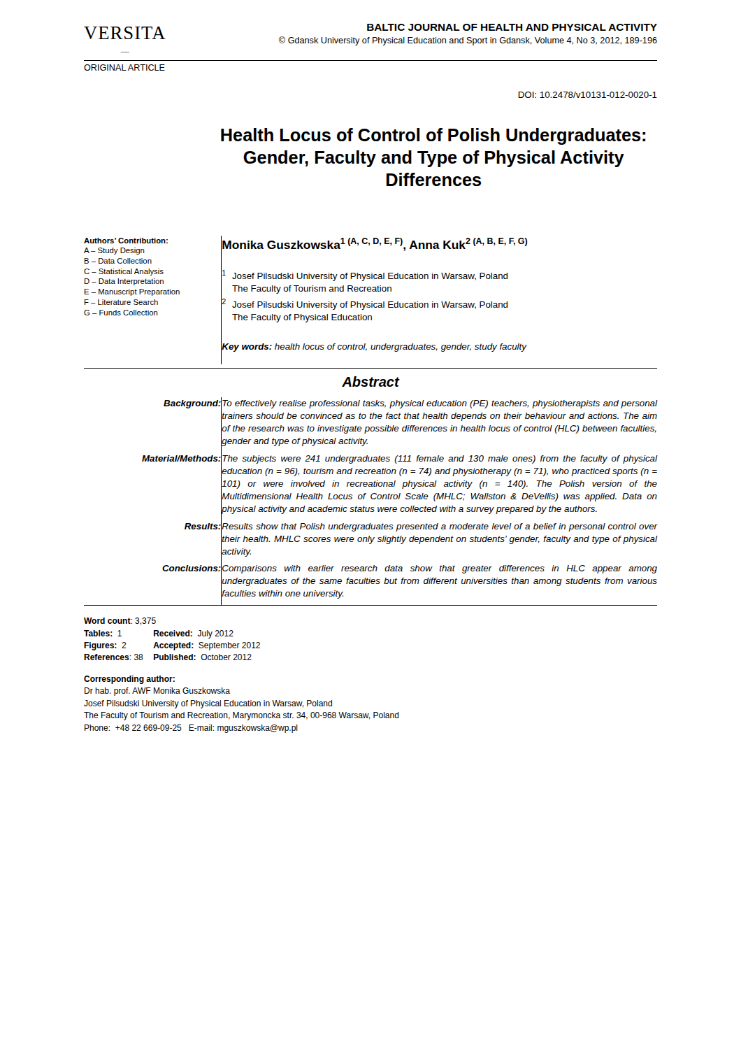VERSITA—
BALTIC JOURNAL OF HEALTH AND PHYSICAL ACTIVITY
© Gdansk University of Physical Education and Sport in Gdansk, Volume 4, No 3, 2012, 189-196
ORIGINAL ARTICLE
DOI: 10.2478/v10131-012-0020-1
Health Locus of Control of Polish Undergraduates: Gender, Faculty and Type of Physical Activity Differences
| Authors’ Contribution: A – Study Design B – Data Collection C – Statistical Analysis D – Data Interpretation E – Manuscript Preparation F – Literature Search G – Funds Collection | Monika Guszkowska 1 (A, C, D, E, F) , Anna Kuk 2 (A, B, E, F, G) 1 Josef Pilsudski University of Physical Education in Warsaw, Poland The Faculty of Tourism and Recreation 2 Josef Pilsudski University of Physical Education in Warsaw, Poland The Faculty of Physical Education Key words: health locus of control, undergraduates, gender, study faculty |
Abstract
| Background: | To effectively realise professional tasks, physical education (PE) teachers, physiotherapists and personal trainers should be convinced as to the fact that health depends on their behaviour and actions. The aim of the research was to investigate possible differences in health locus of control (HLC) between faculties, gender and type of physical activity. |
| Material/Methods: | The subjects were 241 undergraduates (111 female and 130 male ones) from the faculty of physical education (n = 96), tourism and recreation (n = 74) and physiotherapy (n = 71), who practiced sports (n = 101) or were involved in recreational physical activity (n = 140). The Polish version of the Multidimensional Health Locus of Control Scale (MHLC; Wallston & DeVellis) was applied. Data on physical activity and academic status were collected with a survey prepared by the authors. |
| Results: | Results show that Polish undergraduates presented a moderate level of a belief in personal control over their health. MHLC scores were only slightly dependent on students’ gender, faculty and type of physical activity. |
| Conclusions: | Comparisons with earlier research data show that greater differences in HLC appear among undergraduates of the same faculties but from different universities than among students from various faculties within one university. |
Word count: 3,375
| Tables: 1 | Received: July 2012 |
| Figures: 2 | Accepted: September 2012 |
| References : 38 | Published: October 2012 |
Corresponding author:
Dr hab. prof. AWF Monika Guszkowska
Josef Pilsudski University of Physical Education in Warsaw, Poland
The Faculty of Tourism and Recreation, Marymoncka str. 34, 00-968 Warsaw, Poland
Phone: +48 22 669-09-25 E-mail: mguszkowska@wp.pl